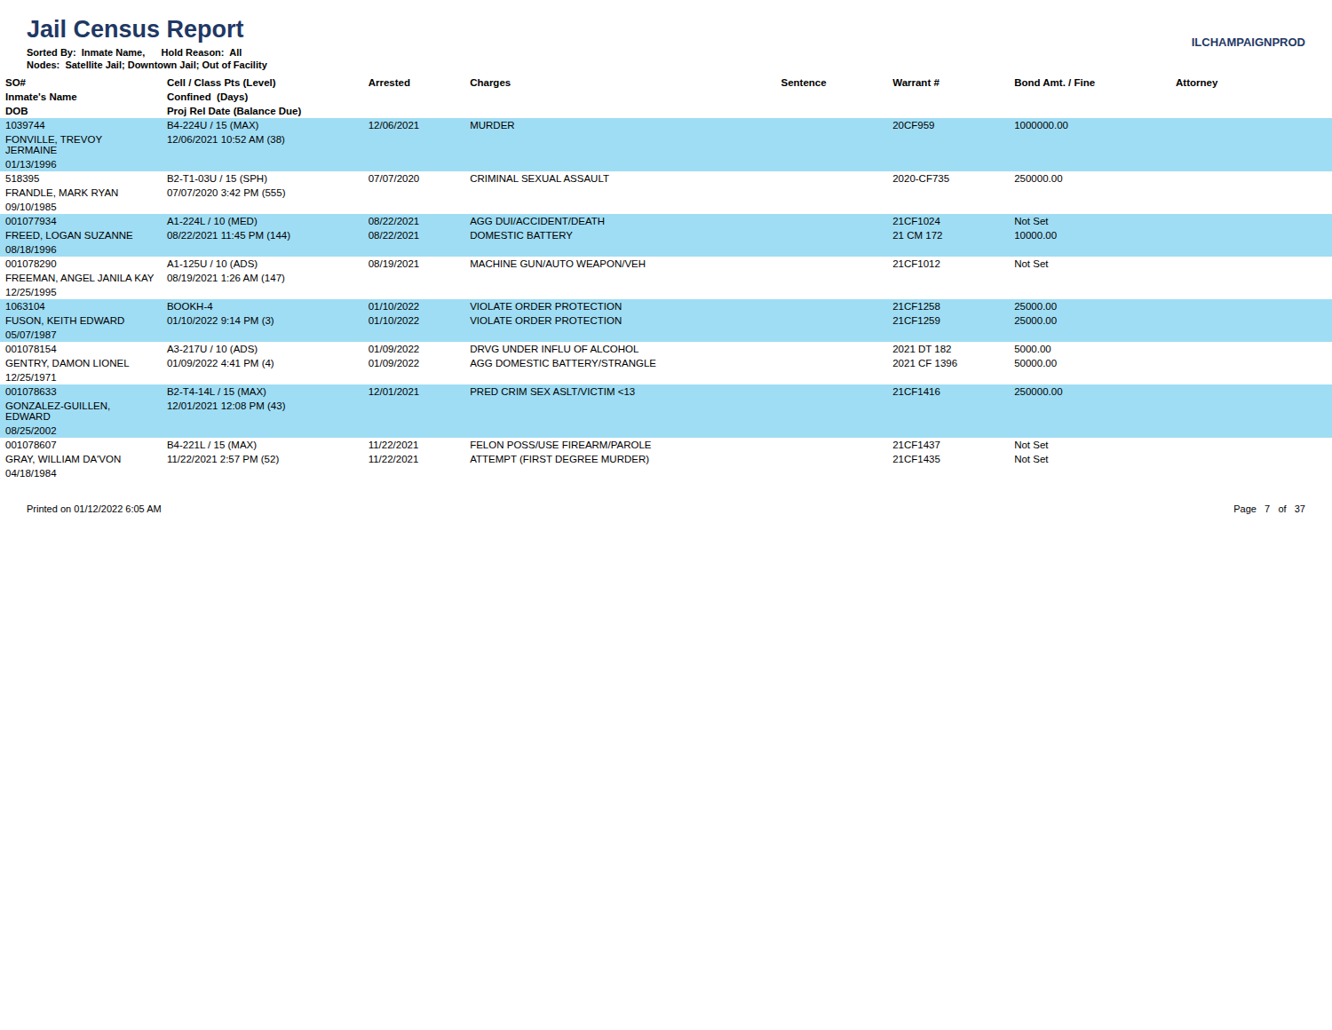ILCHAMPAIGNPROD
Jail Census Report
Sorted By: Inmate Name, Hold Reason: All
Nodes: Satellite Jail; Downtown Jail; Out of Facility
| SO# | Cell / Class Pts (Level) | Arrested | Charges | Sentence | Warrant # | Bond Amt. / Fine | Attorney |
| --- | --- | --- | --- | --- | --- | --- | --- |
| Inmate's Name | Confined (Days) | | | | | | |
| DOB | Proj Rel Date (Balance Due) | | | | | | |
| 1039744 | B4-224U / 15 (MAX) | 12/06/2021 | MURDER | | 20CF959 | 1000000.00 | |
| FONVILLE, TREVOY JERMAINE | 12/06/2021 10:52 AM (38) | | | | | | |
| 01/13/1996 | | | | | | | |
| 518395 | B2-T1-03U / 15 (SPH) | 07/07/2020 | CRIMINAL SEXUAL ASSAULT | | 2020-CF735 | 250000.00 | |
| FRANDLE, MARK RYAN | 07/07/2020 3:42 PM (555) | | | | | | |
| 09/10/1985 | | | | | | | |
| 001077934 | A1-224L / 10 (MED) | 08/22/2021 | AGG DUI/ACCIDENT/DEATH | | 21CF1024 | Not Set | |
| FREED, LOGAN SUZANNE | 08/22/2021 11:45 PM (144) | 08/22/2021 | DOMESTIC BATTERY | | 21 CM 172 | 10000.00 | |
| 08/18/1996 | | | | | | | |
| 001078290 | A1-125U / 10 (ADS) | 08/19/2021 | MACHINE GUN/AUTO WEAPON/VEH | | 21CF1012 | Not Set | |
| FREEMAN, ANGEL JANILA KAY | 08/19/2021 1:26 AM (147) | | | | | | |
| 12/25/1995 | | | | | | | |
| 1063104 | BOOKH-4 | 01/10/2022 | VIOLATE ORDER PROTECTION | | 21CF1258 | 25000.00 | |
| FUSON, KEITH EDWARD | 01/10/2022 9:14 PM (3) | 01/10/2022 | VIOLATE ORDER PROTECTION | | 21CF1259 | 25000.00 | |
| 05/07/1987 | | | | | | | |
| 001078154 | A3-217U / 10 (ADS) | 01/09/2022 | DRVG UNDER INFLU OF ALCOHOL | | 2021 DT 182 | 5000.00 | |
| GENTRY, DAMON LIONEL | 01/09/2022 4:41 PM (4) | 01/09/2022 | AGG DOMESTIC BATTERY/STRANGLE | | 2021 CF 1396 | 50000.00 | |
| 12/25/1971 | | | | | | | |
| 001078633 | B2-T4-14L / 15 (MAX) | 12/01/2021 | PRED CRIM SEX ASLT/VICTIM <13 | | 21CF1416 | 250000.00 | |
| GONZALEZ-GUILLEN, EDWARD | 12/01/2021 12:08 PM (43) | | | | | | |
| 08/25/2002 | | | | | | | |
| 001078607 | B4-221L / 15 (MAX) | 11/22/2021 | FELON POSS/USE FIREARM/PAROLE | | 21CF1437 | Not Set | |
| GRAY, WILLIAM DA'VON | 11/22/2021 2:57 PM (52) | 11/22/2021 | ATTEMPT (FIRST DEGREE MURDER) | | 21CF1435 | Not Set | |
| 04/18/1984 | | | | | | | |
Printed on 01/12/2022 6:05 AM
Page 7 of 37